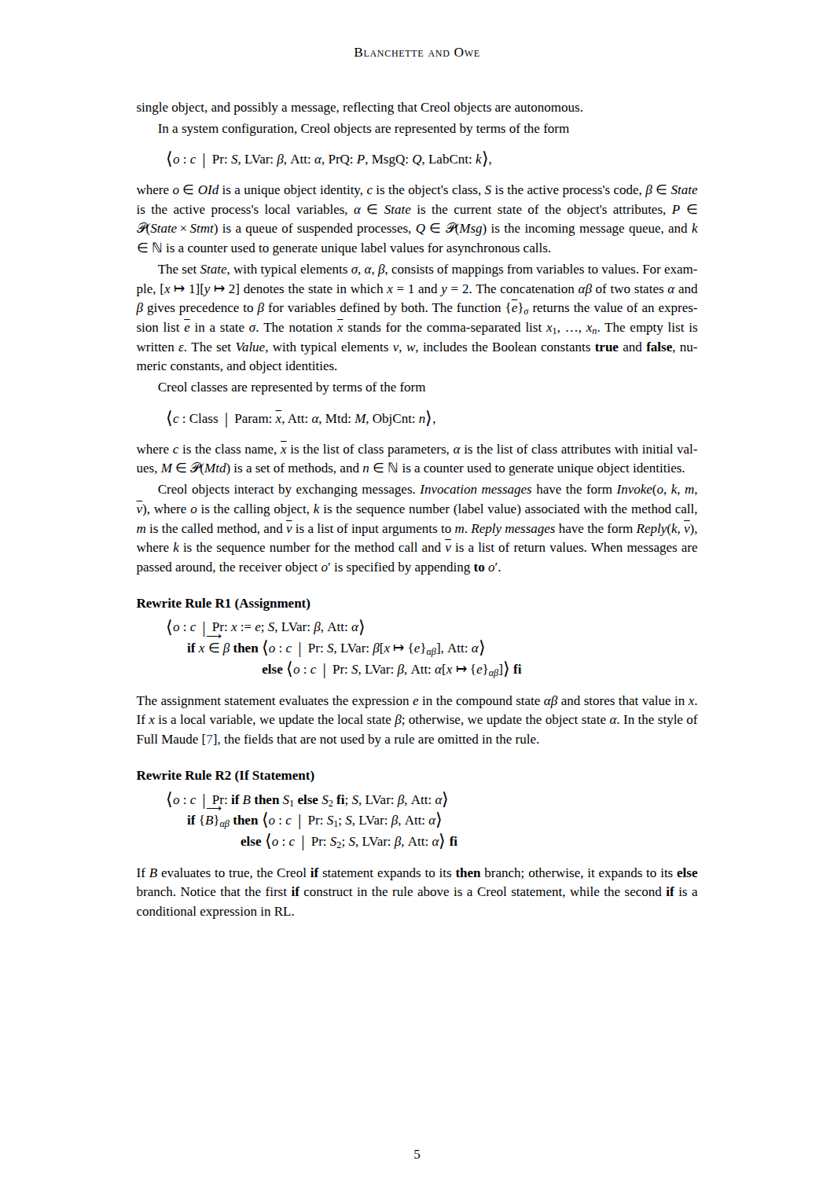Blanchette and Owe
single object, and possibly a message, reflecting that Creol objects are autonomous.
In a system configuration, Creol objects are represented by terms of the form
⟨o : c | Pr: S, LVar: β, Att: α, PrQ: P, MsgQ: Q, LabCnt: k⟩,
where o ∈ OId is a unique object identity, c is the object's class, S is the active process's code, β ∈ State is the active process's local variables, α ∈ State is the current state of the object's attributes, P ∈ 𝒫(State × Stmt) is a queue of suspended processes, Q ∈ 𝒫(Msg) is the incoming message queue, and k ∈ ℕ is a counter used to generate unique label values for asynchronous calls.
The set State, with typical elements σ, α, β, consists of mappings from variables to values. For example, [x ↦ 1][y ↦ 2] denotes the state in which x = 1 and y = 2. The concatenation αβ of two states α and β gives precedence to β for variables defined by both. The function {e}σ returns the value of an expression list e in a state σ. The notation x stands for the comma-separated list x1, …, xn. The empty list is written ε. The set Value, with typical elements v, w, includes the Boolean constants true and false, numeric constants, and object identities.
Creol classes are represented by terms of the form
⟨c : Class | Param: x, Att: α, Mtd: M, ObjCnt: n⟩,
where c is the class name, x is the list of class parameters, α is the list of class attributes with initial values, M ∈ 𝒫(Mtd) is a set of methods, and n ∈ ℕ is a counter used to generate unique object identities.
Creol objects interact by exchanging messages. Invocation messages have the form Invoke(o, k, m, v), where o is the calling object, k is the sequence number (label value) associated with the method call, m is the called method, and v is a list of input arguments to m. Reply messages have the form Reply(k, v), where k is the sequence number for the method call and v is a list of return values. When messages are passed around, the receiver object o′ is specified by appending to o′.
Rewrite Rule R1 (Assignment)
⟨o : c | Pr: x := e; S, LVar: β, Att: α⟩
if ⟶x ∈ β then ⟨o : c | Pr: S, LVar: β[x ↦ {e}αβ], Att: α⟩
else ⟨o : c | Pr: S, LVar: β, Att: α[x ↦ {e}αβ]⟩ fi
The assignment statement evaluates the expression e in the compound state αβ and stores that value in x. If x is a local variable, we update the local state β; otherwise, we update the object state α. In the style of Full Maude [7], the fields that are not used by a rule are omitted in the rule.
Rewrite Rule R2 (If Statement)
⟨o : c | Pr: if B then S1 else S2 fi; S, LVar: β, Att: α⟩
if ⟶{B}αβ then ⟨o : c | Pr: S1; S, LVar: β, Att: α⟩
else ⟨o : c | Pr: S2; S, LVar: β, Att: α⟩ fi
If B evaluates to true, the Creol if statement expands to its then branch; otherwise, it expands to its else branch. Notice that the first if construct in the rule above is a Creol statement, while the second if is a conditional expression in RL.
5